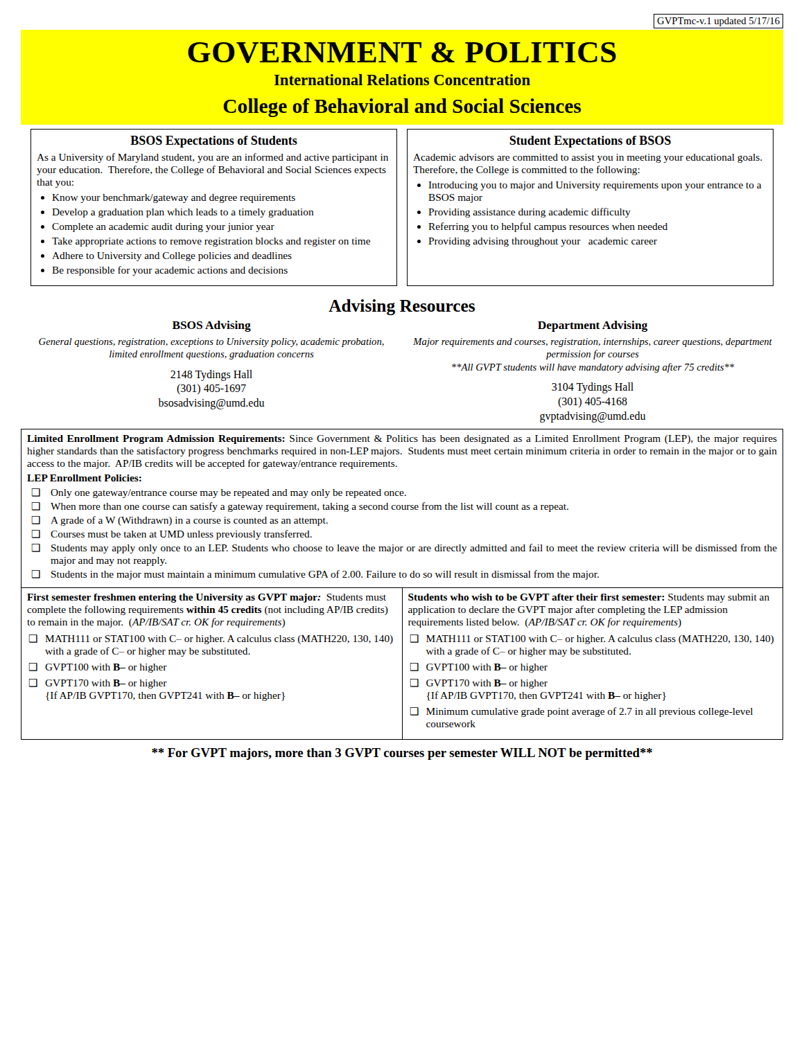GVPTmc-v.1 updated 5/17/16
GOVERNMENT & POLITICS
International Relations Concentration
College of Behavioral and Social Sciences
| BSOS Expectations of Students As a University of Maryland student, you are an informed and active participant in your education. Therefore, the College of Behavioral and Social Sciences expects that you: Know your benchmark/gateway and degree requirements Develop a graduation plan which leads to a timely graduation Complete an academic audit during your junior year Take appropriate actions to remove registration blocks and register on time Adhere to University and College policies and deadlines Be responsible for your academic actions and decisions | Student Expectations of BSOS Academic advisors are committed to assist you in meeting your educational goals. Therefore, the College is committed to the following: Introducing you to major and University requirements upon your entrance to a BSOS major Providing assistance during academic difficulty Referring you to helpful campus resources when needed Providing advising throughout your academic career |
Advising Resources
| BSOS Advising General questions, registration, exceptions to University policy, academic probation, limited enrollment questions, graduation concerns 2148 Tydings Hall (301) 405-1697 bsosadvising@umd.edu | Department Advising Major requirements and courses, registration, internships, career questions, department permission for courses **All GVPT students will have mandatory advising after 75 credits** 3104 Tydings Hall (301) 405-4168 gvptadvising@umd.edu |
Limited Enrollment Program Admission Requirements: Since Government & Politics has been designated as a Limited Enrollment Program (LEP), the major requires higher standards than the satisfactory progress benchmarks required in non-LEP majors. Students must meet certain minimum criteria in order to remain in the major or to gain access to the major. AP/IB credits will be accepted for gateway/entrance requirements.
LEP Enrollment Policies:
Only one gateway/entrance course may be repeated and may only be repeated once.
When more than one course can satisfy a gateway requirement, taking a second course from the list will count as a repeat.
A grade of a W (Withdrawn) in a course is counted as an attempt.
Courses must be taken at UMD unless previously transferred.
Students may apply only once to an LEP. Students who choose to leave the major or are directly admitted and fail to meet the review criteria will be dismissed from the major and may not reapply.
Students in the major must maintain a minimum cumulative GPA of 2.00. Failure to do so will result in dismissal from the major.
| First semester freshmen entering the University as GVPT major : Students must complete the following requirements within 45 credits (not including AP/IB credits) to remain in the major. ( AP/IB/SAT cr. OK for requirements ) MATH111 or STAT100 with C– or higher. A calculus class (MATH220, 130, 140) with a grade of C– or higher may be substituted. GVPT100 with B– or higher GVPT170 with B– or higher {If AP/IB GVPT170, then GVPT241 with B– or higher} | Students who wish to be GVPT after their first semester: Students may submit an application to declare the GVPT major after completing the LEP admission requirements listed below. ( AP/IB/SAT cr. OK for requirements ) MATH111 or STAT100 with C– or higher. A calculus class (MATH220, 130, 140) with a grade of C– or higher may be substituted. GVPT100 with B– or higher GVPT170 with B– or higher {If AP/IB GVPT170, then GVPT241 with B– or higher} Minimum cumulative grade point average of 2.7 in all previous college-level coursework |
** For GVPT majors, more than 3 GVPT courses per semester WILL NOT be permitted**